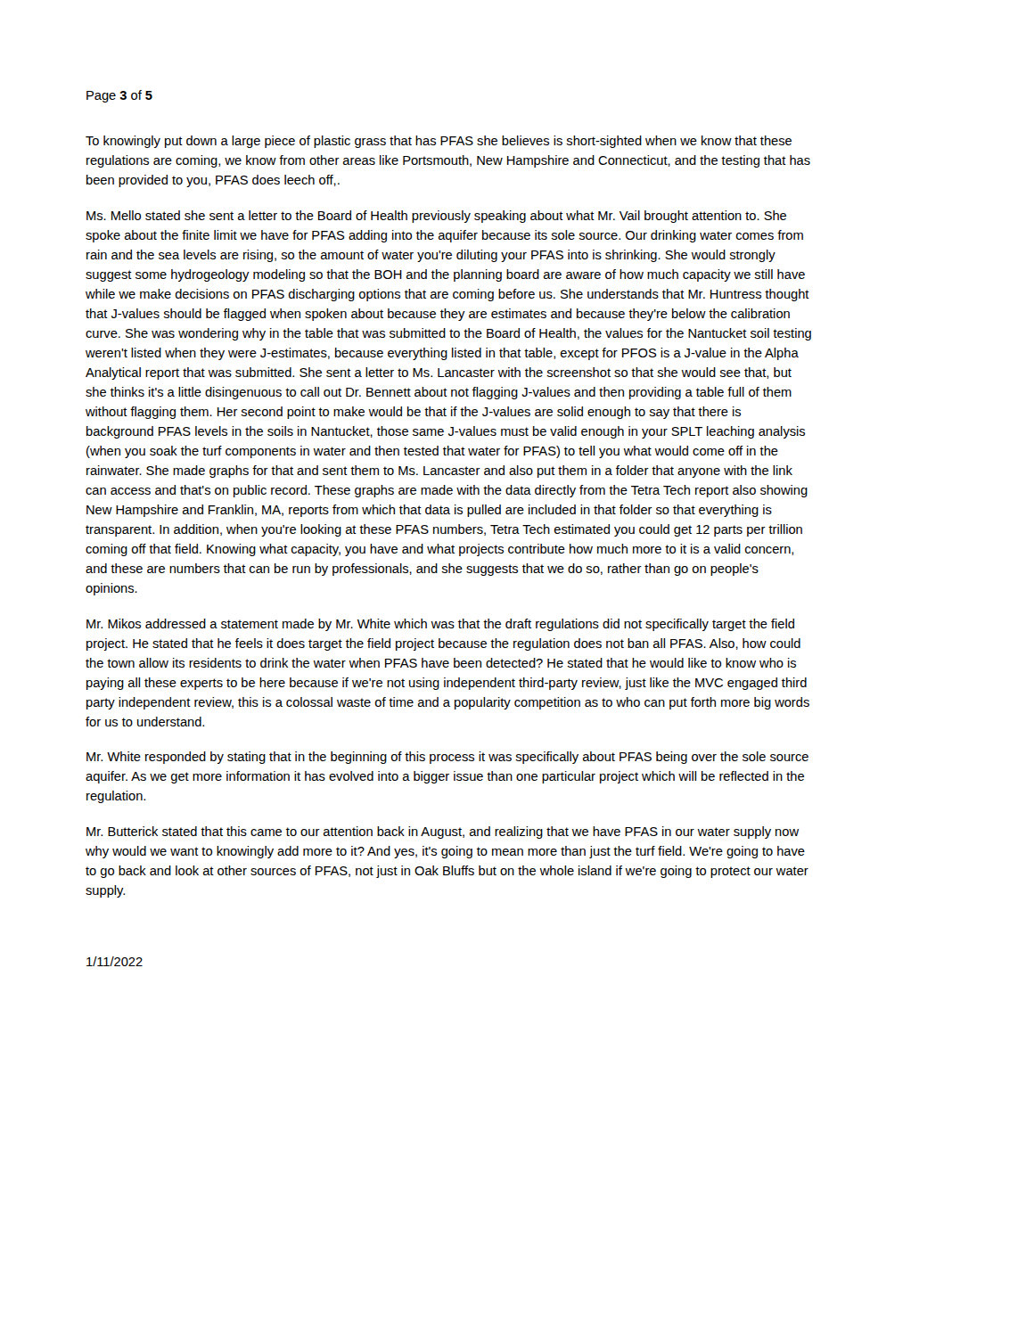Page 3 of 5
To knowingly put down a large piece of plastic grass that has PFAS she believes is short-sighted when we know that these regulations are coming, we know from other areas like Portsmouth, New Hampshire and Connecticut, and the testing that has been provided to you, PFAS does leech off,.
Ms. Mello stated she sent a letter to the Board of Health previously speaking about what Mr. Vail brought attention to. She spoke about the finite limit we have for PFAS adding into the aquifer because its sole source. Our drinking water comes from rain and the sea levels are rising, so the amount of water you're diluting your PFAS into is shrinking. She would strongly suggest some hydrogeology modeling so that the BOH and the planning board are aware of how much capacity we still have while we make decisions on PFAS discharging options that are coming before us. She understands that Mr. Huntress thought that J-values should be flagged when spoken about because they are estimates and because they're below the calibration curve. She was wondering why in the table that was submitted to the Board of Health, the values for the Nantucket soil testing weren't listed when they were J-estimates, because everything listed in that table, except for PFOS is a J-value in the Alpha Analytical report that was submitted. She sent a letter to Ms. Lancaster with the screenshot so that she would see that, but she thinks it's a little disingenuous to call out Dr. Bennett about not flagging J-values and then providing a table full of them without flagging them. Her second point to make would be that if the J-values are solid enough to say that there is background PFAS levels in the soils in Nantucket, those same J-values must be valid enough in your SPLT leaching analysis (when you soak the turf components in water and then tested that water for PFAS) to tell you what would come off in the rainwater. She made graphs for that and sent them to Ms. Lancaster and also put them in a folder that anyone with the link can access and that's on public record. These graphs are made with the data directly from the Tetra Tech report also showing New Hampshire and Franklin, MA, reports from which that data is pulled are included in that folder so that everything is transparent. In addition, when you're looking at these PFAS numbers, Tetra Tech estimated you could get 12 parts per trillion coming off that field. Knowing what capacity, you have and what projects contribute how much more to it is a valid concern, and these are numbers that can be run by professionals, and she suggests that we do so, rather than go on people's opinions.
Mr. Mikos addressed a statement made by Mr. White which was that the draft regulations did not specifically target the field project. He stated that he feels it does target the field project because the regulation does not ban all PFAS. Also, how could the town allow its residents to drink the water when PFAS have been detected? He stated that he would like to know who is paying all these experts to be here because if we're not using independent third-party review, just like the MVC engaged third party independent review, this is a colossal waste of time and a popularity competition as to who can put forth more big words for us to understand.
Mr. White responded by stating that in the beginning of this process it was specifically about PFAS being over the sole source aquifer. As we get more information it has evolved into a bigger issue than one particular project which will be reflected in the regulation.
Mr. Butterick stated that this came to our attention back in August, and realizing that we have PFAS in our water supply now why would we want to knowingly add more to it? And yes, it's going to mean more than just the turf field. We're going to have to go back and look at other sources of PFAS, not just in Oak Bluffs but on the whole island if we're going to protect our water supply.
1/11/2022